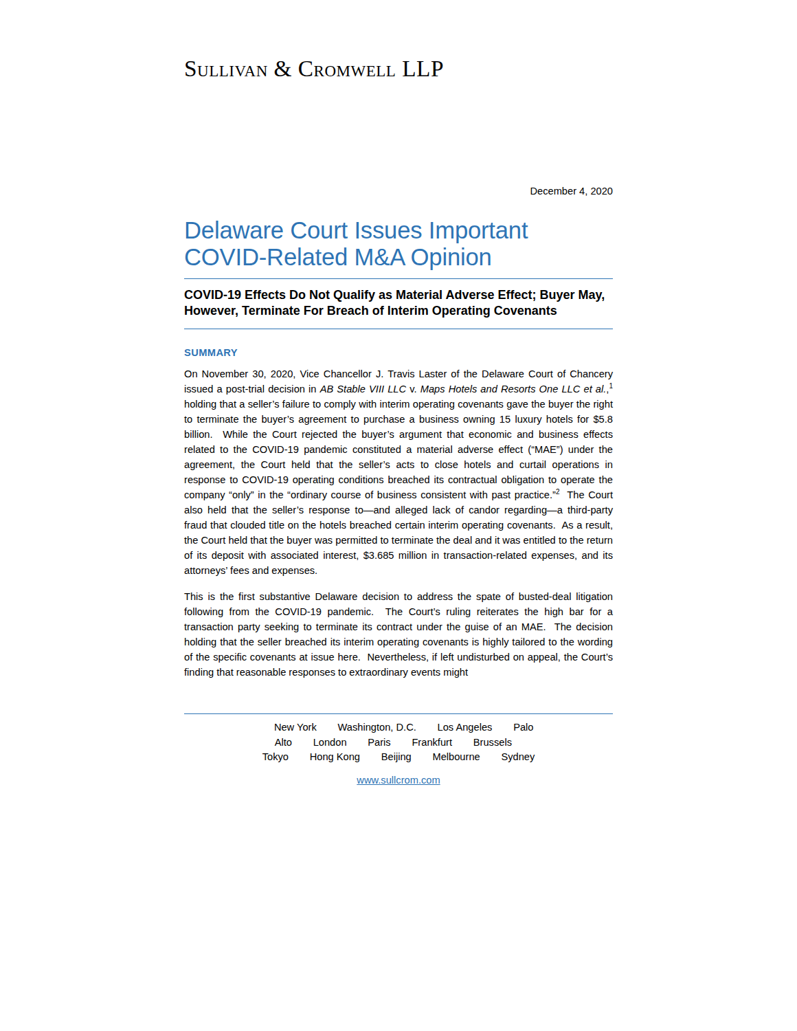Sullivan & Cromwell LLP
December 4, 2020
Delaware Court Issues Important COVID-Related M&A Opinion
COVID-19 Effects Do Not Qualify as Material Adverse Effect; Buyer May, However, Terminate For Breach of Interim Operating Covenants
SUMMARY
On November 30, 2020, Vice Chancellor J. Travis Laster of the Delaware Court of Chancery issued a post-trial decision in AB Stable VIII LLC v. Maps Hotels and Resorts One LLC et al.,1 holding that a seller’s failure to comply with interim operating covenants gave the buyer the right to terminate the buyer’s agreement to purchase a business owning 15 luxury hotels for $5.8 billion. While the Court rejected the buyer’s argument that economic and business effects related to the COVID-19 pandemic constituted a material adverse effect (“MAE”) under the agreement, the Court held that the seller’s acts to close hotels and curtail operations in response to COVID-19 operating conditions breached its contractual obligation to operate the company “only” in the “ordinary course of business consistent with past practice.”2 The Court also held that the seller’s response to—and alleged lack of candor regarding—a third-party fraud that clouded title on the hotels breached certain interim operating covenants. As a result, the Court held that the buyer was permitted to terminate the deal and it was entitled to the return of its deposit with associated interest, $3.685 million in transaction-related expenses, and its attorneys’ fees and expenses.
This is the first substantive Delaware decision to address the spate of busted-deal litigation following from the COVID-19 pandemic. The Court’s ruling reiterates the high bar for a transaction party seeking to terminate its contract under the guise of an MAE. The decision holding that the seller breached its interim operating covenants is highly tailored to the wording of the specific covenants at issue here. Nevertheless, if left undisturbed on appeal, the Court’s finding that reasonable responses to extraordinary events might
New York Washington, D.C. Los Angeles Palo Alto London Paris Frankfurt Brussels
Tokyo Hong Kong Beijing Melbourne Sydney
www.sullcrom.com